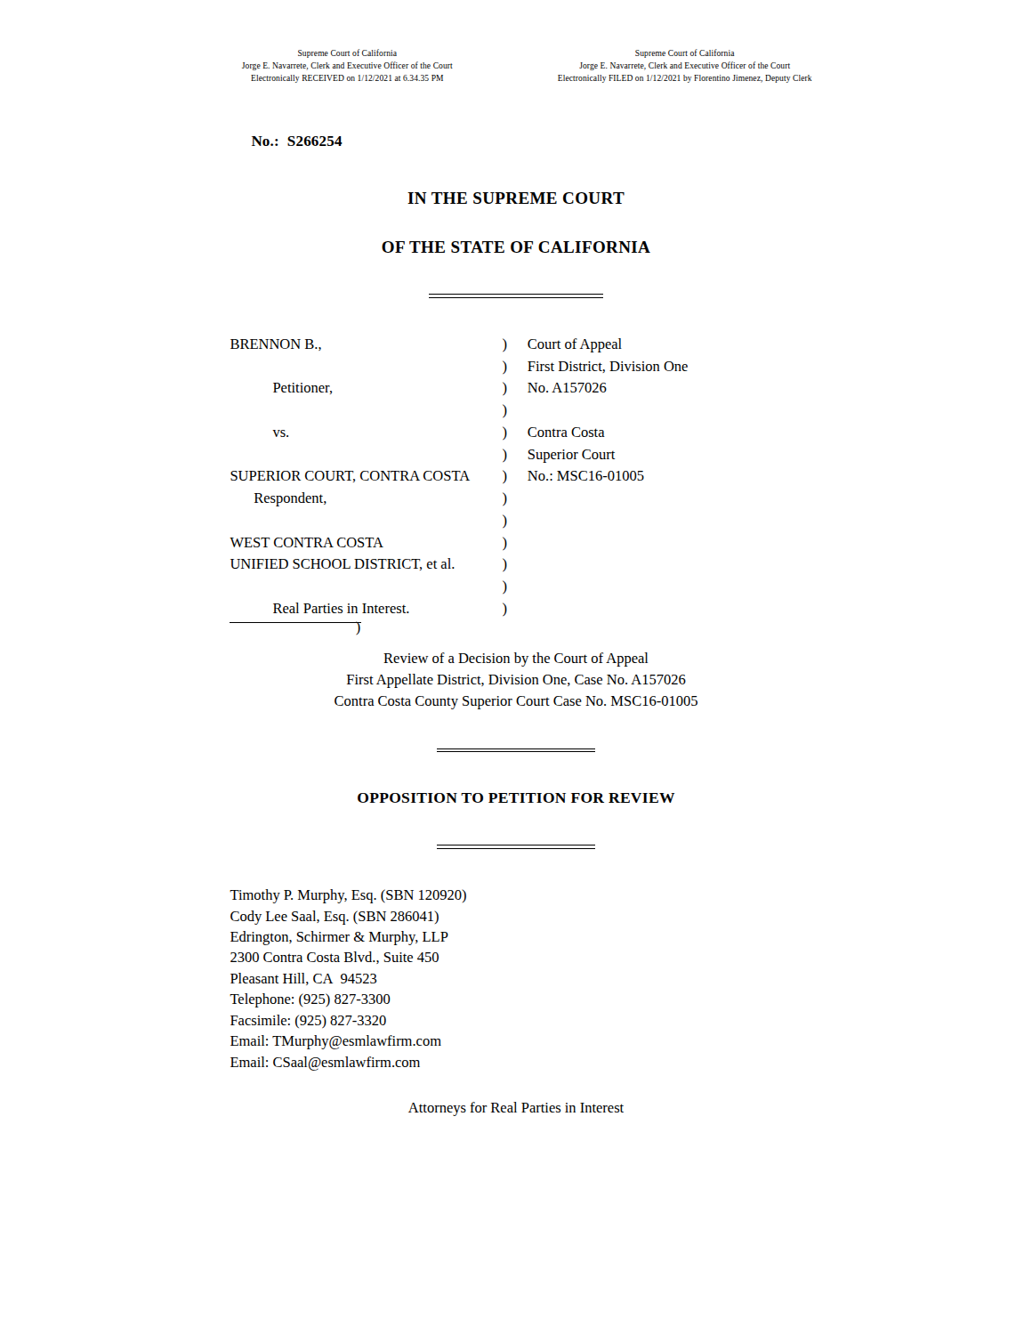Supreme Court of California
Jorge E. Navarrete, Clerk and Executive Officer of the Court
Electronically RECEIVED on 1/12/2021 at 6.34.35 PM
Supreme Court of California
Jorge E. Navarrete, Clerk and Executive Officer of the Court
Electronically FILED on 1/12/2021 by Florentino Jimenez, Deputy Clerk
No.: S266254
IN THE SUPREME COURT
OF THE STATE OF CALIFORNIA
| BRENNON B., | ) | Court of Appeal |
| | ) | First District, Division One |
| Petitioner, | ) | No. A157026 |
| | ) | |
| vs. | ) | Contra Costa |
| | ) | Superior Court |
| SUPERIOR COURT, CONTRA COSTA | ) | No.: MSC16-01005 |
| Respondent, | ) | |
| | ) | |
| WEST CONTRA COSTA | ) | |
| UNIFIED SCHOOL DISTRICT, et al. | ) | |
| | ) | |
| Real Parties in Interest. | ) | |
| ) | | |
Review of a Decision by the Court of Appeal
First Appellate District, Division One, Case No. A157026
Contra Costa County Superior Court Case No. MSC16-01005
OPPOSITION TO PETITION FOR REVIEW
Timothy P. Murphy, Esq. (SBN 120920)
Cody Lee Saal, Esq. (SBN 286041)
Edrington, Schirmer & Murphy, LLP
2300 Contra Costa Blvd., Suite 450
Pleasant Hill, CA 94523
Telephone: (925) 827-3300
Facsimile: (925) 827-3320
Email: TMurphy@esmlawfirm.com
Email: CSaal@esmlawfirm.com
Attorneys for Real Parties in Interest